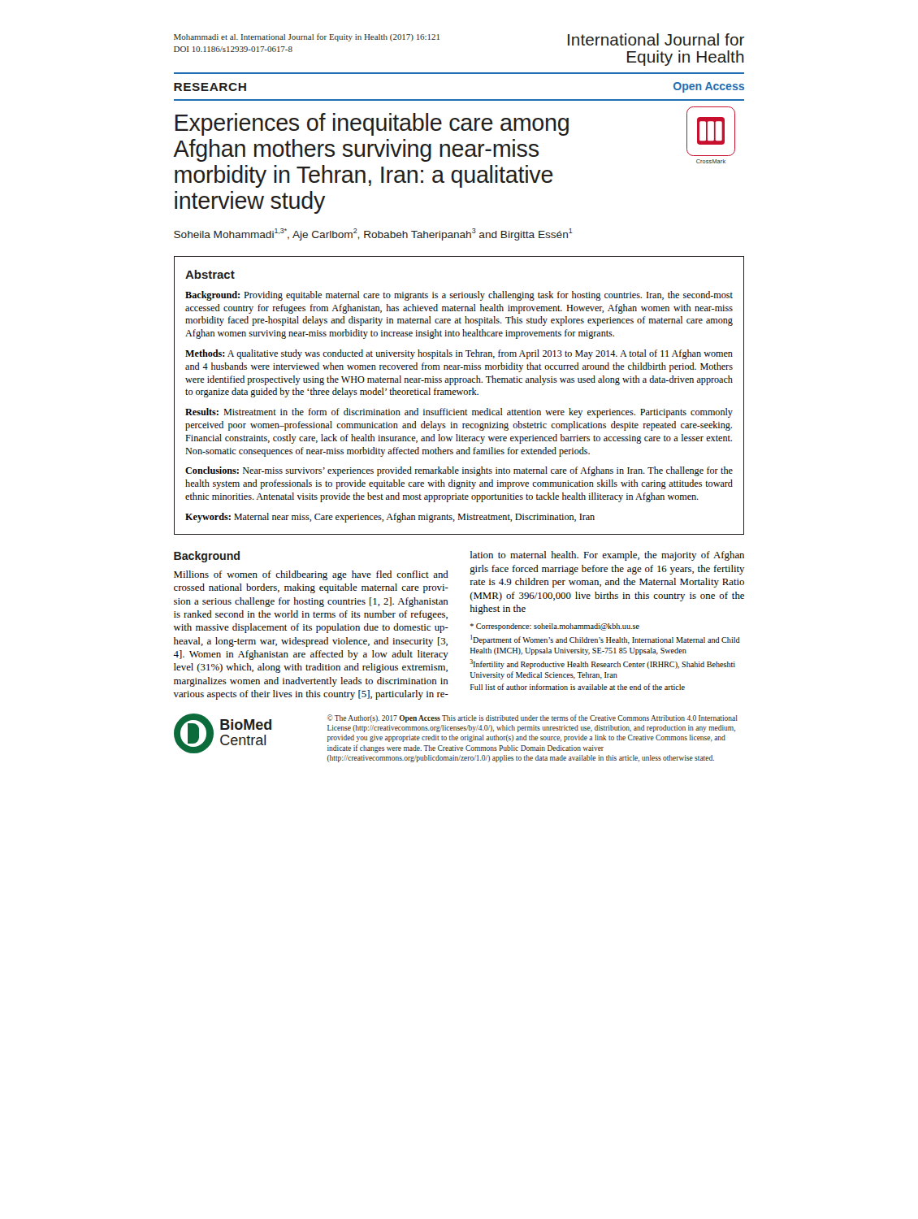Mohammadi et al. International Journal for Equity in Health (2017) 16:121
DOI 10.1186/s12939-017-0617-8
International Journal for Equity in Health
RESEARCH
Open Access
CrossMark
Experiences of inequitable care among
Afghan mothers surviving near-miss
morbidity in Tehran, Iran: a qualitative
interview study
Soheila Mohammadi1,3*, Aje Carlbom2, Robabeh Taheripanah3 and Birgitta Essén1
Abstract
Background: Providing equitable maternal care to migrants is a seriously challenging task for hosting countries. Iran, the second-most accessed country for refugees from Afghanistan, has achieved maternal health improvement. However, Afghan women with near-miss morbidity faced pre-hospital delays and disparity in maternal care at hospitals. This study explores experiences of maternal care among Afghan women surviving near-miss morbidity to increase insight into healthcare improvements for migrants.
Methods: A qualitative study was conducted at university hospitals in Tehran, from April 2013 to May 2014. A total of 11 Afghan women and 4 husbands were interviewed when women recovered from near-miss morbidity that occurred around the childbirth period. Mothers were identified prospectively using the WHO maternal near-miss approach. Thematic analysis was used along with a data-driven approach to organize data guided by the ‘three delays model’ theoretical framework.
Results: Mistreatment in the form of discrimination and insufficient medical attention were key experiences. Participants commonly perceived poor women–professional communication and delays in recognizing obstetric complications despite repeated care-seeking. Financial constraints, costly care, lack of health insurance, and low literacy were experienced barriers to accessing care to a lesser extent. Non-somatic consequences of near-miss morbidity affected mothers and families for extended periods.
Conclusions: Near-miss survivors’ experiences provided remarkable insights into maternal care of Afghans in Iran. The challenge for the health system and professionals is to provide equitable care with dignity and improve communication skills with caring attitudes toward ethnic minorities. Antenatal visits provide the best and most appropriate opportunities to tackle health illiteracy in Afghan women.
Keywords: Maternal near miss, Care experiences, Afghan migrants, Mistreatment, Discrimination, Iran
Background
Millions of women of childbearing age have fled conflict and crossed national borders, making equitable maternal care provision a serious challenge for hosting countries [1, 2]. Afghanistan is ranked second in the world in terms of its number of refugees, with massive displacement of its population due to domestic upheaval, a long-term war, widespread violence, and insecurity [3, 4]. Women in Afghanistan are affected by a low adult literacy level (31%) which, along with tradition and religious extremism, marginalizes women and inadvertently leads to discrimination in various aspects of their lives in this country [5], particularly in relation to maternal health. For example, the majority of Afghan girls face forced marriage before the age of 16 years, the fertility rate is 4.9 children per woman, and the Maternal Mortality Ratio (MMR) of 396/100,000 live births in this country is one of the highest in the
* Correspondence: soheila.mohammadi@kbh.uu.se
1Department of Women’s and Children’s Health, International Maternal and Child Health (IMCH), Uppsala University, SE-751 85 Uppsala, Sweden
3Infertility and Reproductive Health Research Center (IRHRC), Shahid Beheshti University of Medical Sciences, Tehran, Iran
Full list of author information is available at the end of the article
BioMed
Central
© The Author(s). 2017 Open Access This article is distributed under the terms of the Creative Commons Attribution 4.0 International License (http://creativecommons.org/licenses/by/4.0/), which permits unrestricted use, distribution, and reproduction in any medium, provided you give appropriate credit to the original author(s) and the source, provide a link to the Creative Commons license, and indicate if changes were made. The Creative Commons Public Domain Dedication waiver (http://creativecommons.org/publicdomain/zero/1.0/) applies to the data made available in this article, unless otherwise stated.